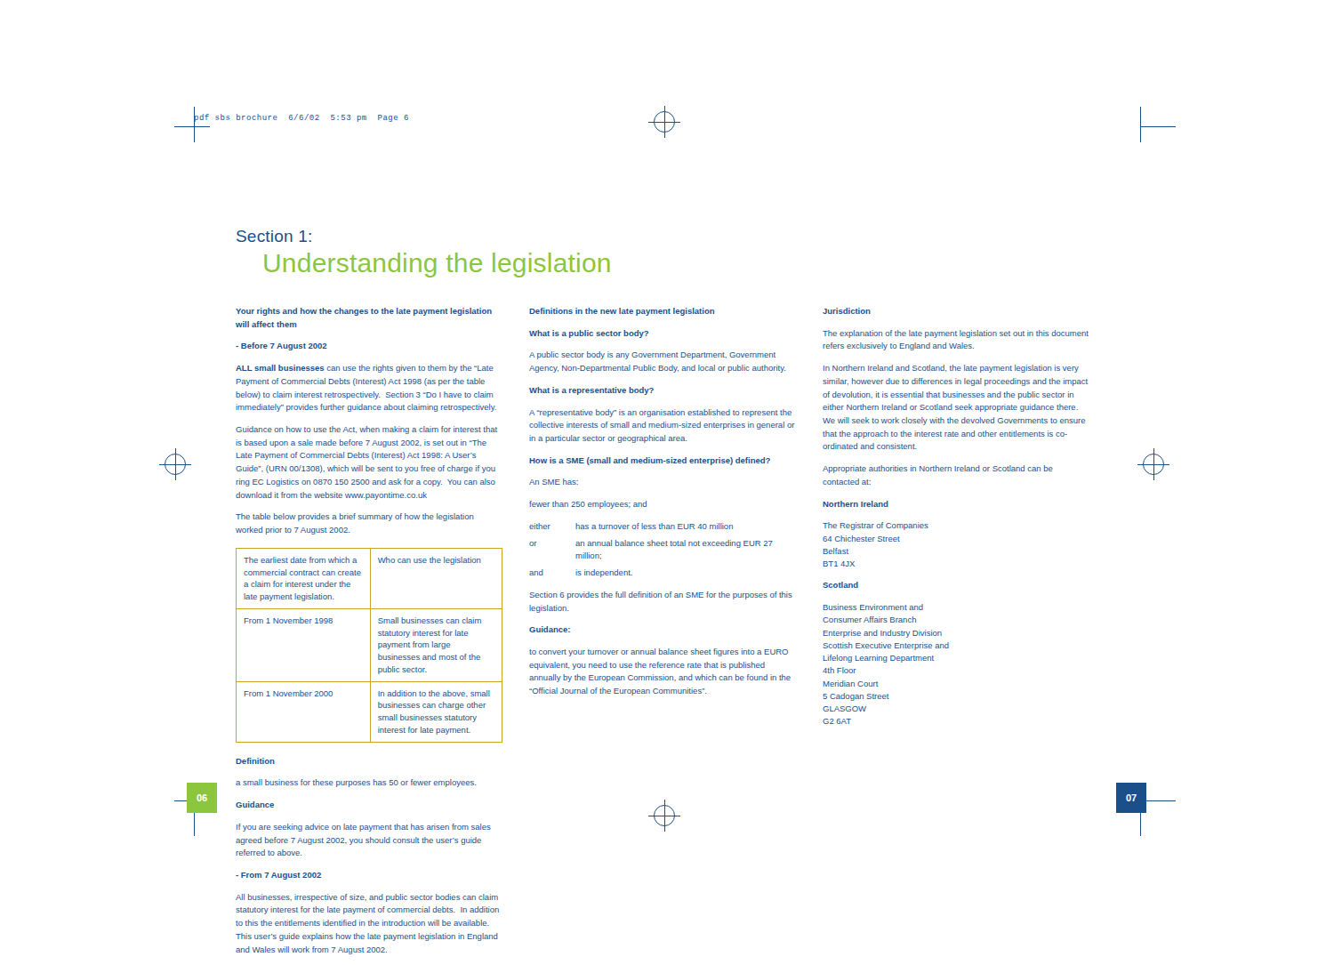pdf sbs brochure 6/6/02 5:53 pm Page 6
06
07
Section 1:
Understanding the legislation
Your rights and how the changes to the late payment legislation will affect them
- Before 7 August 2002
ALL small businesses can use the rights given to them by the “Late Payment of Commercial Debts (Interest) Act 1998 (as per the table below) to claim interest retrospectively. Section 3 “Do I have to claim immediately” provides further guidance about claiming retrospectively.
Guidance on how to use the Act, when making a claim for interest that is based upon a sale made before 7 August 2002, is set out in “The Late Payment of Commercial Debts (Interest) Act 1998: A User’s Guide”, (URN 00/1308), which will be sent to you free of charge if you ring EC Logistics on 0870 150 2500 and ask for a copy. You can also download it from the website www.payontime.co.uk
The table below provides a brief summary of how the legislation worked prior to 7 August 2002.
| The earliest date from which a commercial contract can create a claim for interest under the late payment legislation. | Who can use the legislation |
| From 1 November 1998 | Small businesses can claim statutory interest for late payment from large businesses and most of the public sector. |
| From 1 November 2000 | In addition to the above, small businesses can charge other small businesses statutory interest for late payment. |
Definition
a small business for these purposes has 50 or fewer employees.
Guidance
If you are seeking advice on late payment that has arisen from sales agreed before 7 August 2002, you should consult the user’s guide referred to above.
- From 7 August 2002
All businesses, irrespective of size, and public sector bodies can claim statutory interest for the late payment of commercial debts. In addition to this the entitlements identified in the introduction will be available. This user’s guide explains how the late payment legislation in England and Wales will work from 7 August 2002.
Definitions in the new late payment legislation
What is a public sector body?
A public sector body is any Government Department, Government Agency, Non-Departmental Public Body, and local or public authority.
What is a representative body?
A “representative body” is an organisation established to represent the collective interests of small and medium-sized enterprises in general or in a particular sector or geographical area.
How is a SME (small and medium-sized enterprise) defined?
An SME has:
fewer than 250 employees; and
either
has a turnover of less than EUR 40 million
or
an annual balance sheet total not exceeding EUR 27 million;
and
is independent.
Section 6 provides the full definition of an SME for the purposes of this legislation.
Guidance:
to convert your turnover or annual balance sheet figures into a EURO equivalent, you need to use the reference rate that is published annually by the European Commission, and which can be found in the “Official Journal of the European Communities”.
Jurisdiction
The explanation of the late payment legislation set out in this document refers exclusively to England and Wales.
In Northern Ireland and Scotland, the late payment legislation is very similar, however due to differences in legal proceedings and the impact of devolution, it is essential that businesses and the public sector in either Northern Ireland or Scotland seek appropriate guidance there. We will seek to work closely with the devolved Governments to ensure that the approach to the interest rate and other entitlements is co-ordinated and consistent.
Appropriate authorities in Northern Ireland or Scotland can be contacted at:
Northern Ireland
The Registrar of Companies
64 Chichester Street
Belfast
BT1 4JX
Scotland
Business Environment and
Consumer Affairs Branch
Enterprise and Industry Division
Scottish Executive Enterprise and
Lifelong Learning Department
4th Floor
Meridian Court
5 Cadogan Street
GLASGOW
G2 6AT